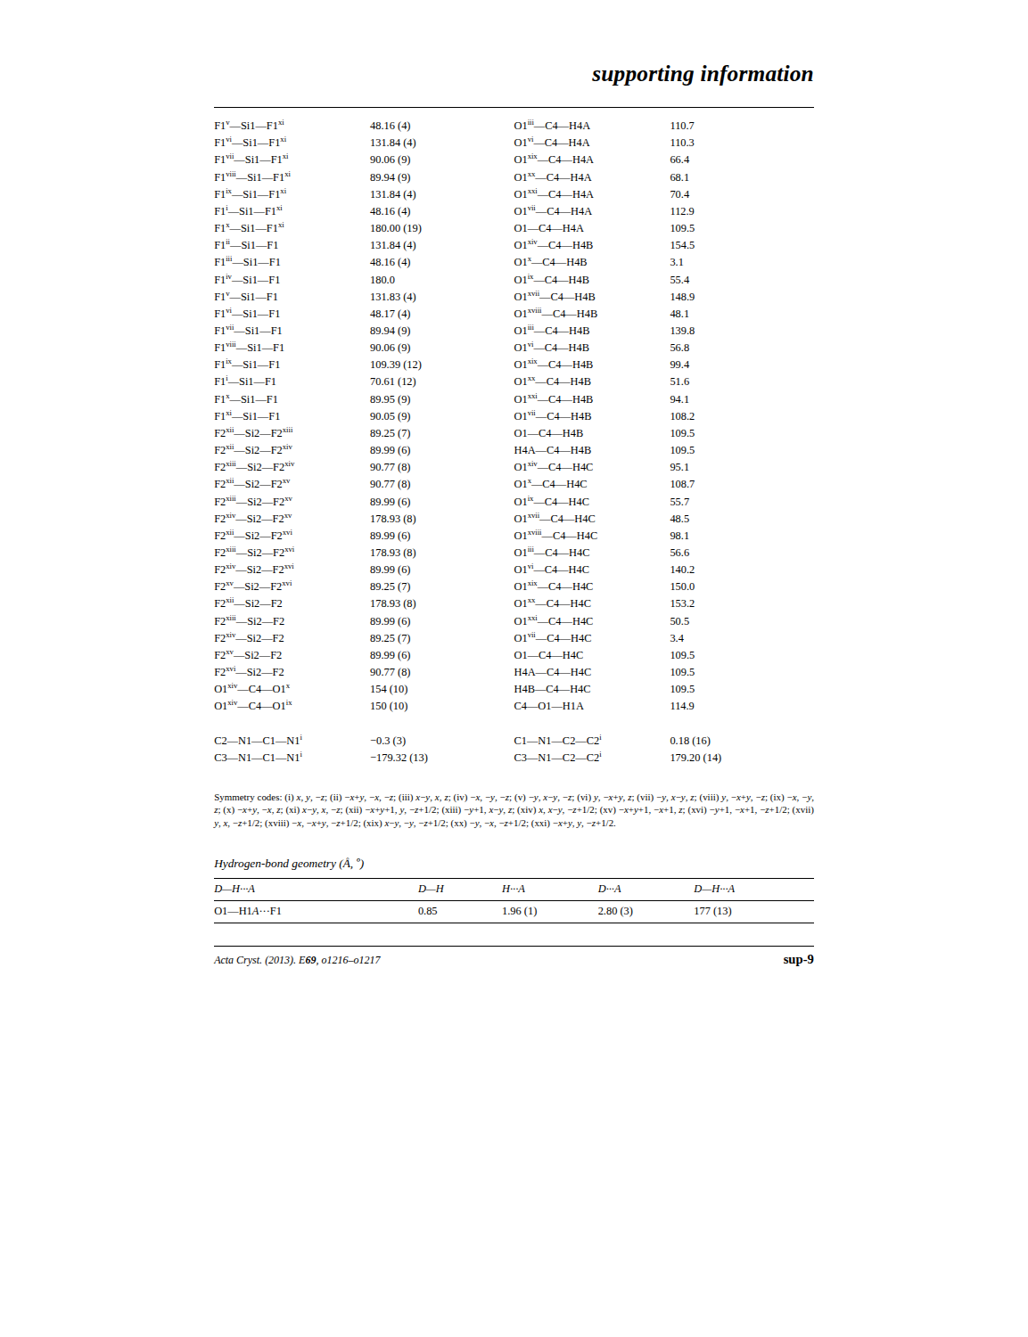supporting information
| F1 v —Si1—F1 xi | 48.16 (4) | O1 iii —C4—H4A | 110.7 |
| F1 vi —Si1—F1 xi | 131.84 (4) | O1 vi —C4—H4A | 110.3 |
| F1 vii —Si1—F1 xi | 90.06 (9) | O1 xix —C4—H4A | 66.4 |
| F1 viii —Si1—F1 xi | 89.94 (9) | O1 xx —C4—H4A | 68.1 |
| F1 ix —Si1—F1 xi | 131.84 (4) | O1 xxi —C4—H4A | 70.4 |
| F1 i —Si1—F1 xi | 48.16 (4) | O1 vii —C4—H4A | 112.9 |
| F1 x —Si1—F1 xi | 180.00 (19) | O1—C4—H4A | 109.5 |
| F1 ii —Si1—F1 | 131.84 (4) | O1 xiv —C4—H4B | 154.5 |
| F1 iii —Si1—F1 | 48.16 (4) | O1 x —C4—H4B | 3.1 |
| F1 iv —Si1—F1 | 180.0 | O1 ix —C4—H4B | 55.4 |
| F1 v —Si1—F1 | 131.83 (4) | O1 xvii —C4—H4B | 148.9 |
| F1 vi —Si1—F1 | 48.17 (4) | O1 xviii —C4—H4B | 48.1 |
| F1 vii —Si1—F1 | 89.94 (9) | O1 iii —C4—H4B | 139.8 |
| F1 viii —Si1—F1 | 90.06 (9) | O1 vi —C4—H4B | 56.8 |
| F1 ix —Si1—F1 | 109.39 (12) | O1 xix —C4—H4B | 99.4 |
| F1 i —Si1—F1 | 70.61 (12) | O1 xx —C4—H4B | 51.6 |
| F1 x —Si1—F1 | 89.95 (9) | O1 xxi —C4—H4B | 94.1 |
| F1 xi —Si1—F1 | 90.05 (9) | O1 vii —C4—H4B | 108.2 |
| F2 xii —Si2—F2 xiii | 89.25 (7) | O1—C4—H4B | 109.5 |
| F2 xii —Si2—F2 xiv | 89.99 (6) | H4A—C4—H4B | 109.5 |
| F2 xiii —Si2—F2 xiv | 90.77 (8) | O1 xiv —C4—H4C | 95.1 |
| F2 xii —Si2—F2 xv | 90.77 (8) | O1 x —C4—H4C | 108.7 |
| F2 xiii —Si2—F2 xv | 89.99 (6) | O1 ix —C4—H4C | 55.7 |
| F2 xiv —Si2—F2 xv | 178.93 (8) | O1 xvii —C4—H4C | 48.5 |
| F2 xii —Si2—F2 xvi | 89.99 (6) | O1 xviii —C4—H4C | 98.1 |
| F2 xiii —Si2—F2 xvi | 178.93 (8) | O1 iii —C4—H4C | 56.6 |
| F2 xiv —Si2—F2 xvi | 89.99 (6) | O1 vi —C4—H4C | 140.2 |
| F2 xv —Si2—F2 xvi | 89.25 (7) | O1 xix —C4—H4C | 150.0 |
| F2 xii —Si2—F2 | 178.93 (8) | O1 xx —C4—H4C | 153.2 |
| F2 xiii —Si2—F2 | 89.99 (6) | O1 xxi —C4—H4C | 50.5 |
| F2 xiv —Si2—F2 | 89.25 (7) | O1 vii —C4—H4C | 3.4 |
| F2 xv —Si2—F2 | 89.99 (6) | O1—C4—H4C | 109.5 |
| F2 xvi —Si2—F2 | 90.77 (8) | H4A—C4—H4C | 109.5 |
| O1 xiv —C4—O1 x | 154 (10) | H4B—C4—H4C | 109.5 |
| O1 xiv —C4—O1 ix | 150 (10) | C4—O1—H1A | 114.9 |
| C2—N1—C1—N1 i | −0.3 (3) | C1—N1—C2—C2 i | 0.18 (16) |
| C3—N1—C1—N1 i | −179.32 (13) | C3—N1—C2—C2 i | 179.20 (14) |
Symmetry codes: (i) x, y, −z; (ii) −x+y, −x, −z; (iii) x−y, x, z; (iv) −x, −y, −z; (v) −y, x−y, −z; (vi) y, −x+y, z; (vii) −y, x−y, z; (viii) y, −x+y, −z; (ix) −x, −y, z; (x) −x+y, −x, z; (xi) x−y, x, −z; (xii) −x+y+1, y, −z+1/2; (xiii) −y+1, x−y, z; (xiv) x, x−y, −z+1/2; (xv) −x+y+1, −x+1, z; (xvi) −y+1, −x+1, −z+1/2; (xvii) y, x, −z+1/2; (xviii) −x, −x+y, −z+1/2; (xix) x−y, −y, −z+1/2; (xx) −y, −x, −z+1/2; (xxi) −x+y, y, −z+1/2.
Hydrogen-bond geometry (Å, º)
| D —H··· A | D —H | H··· A | D ··· A | D —H··· A |
| --- | --- | --- | --- | --- |
| O1—H1 A ···F1 | 0.85 | 1.96 (1) | 2.80 (3) | 177 (13) |
Acta Cryst. (2013). E69, o1216–o1217
sup-9